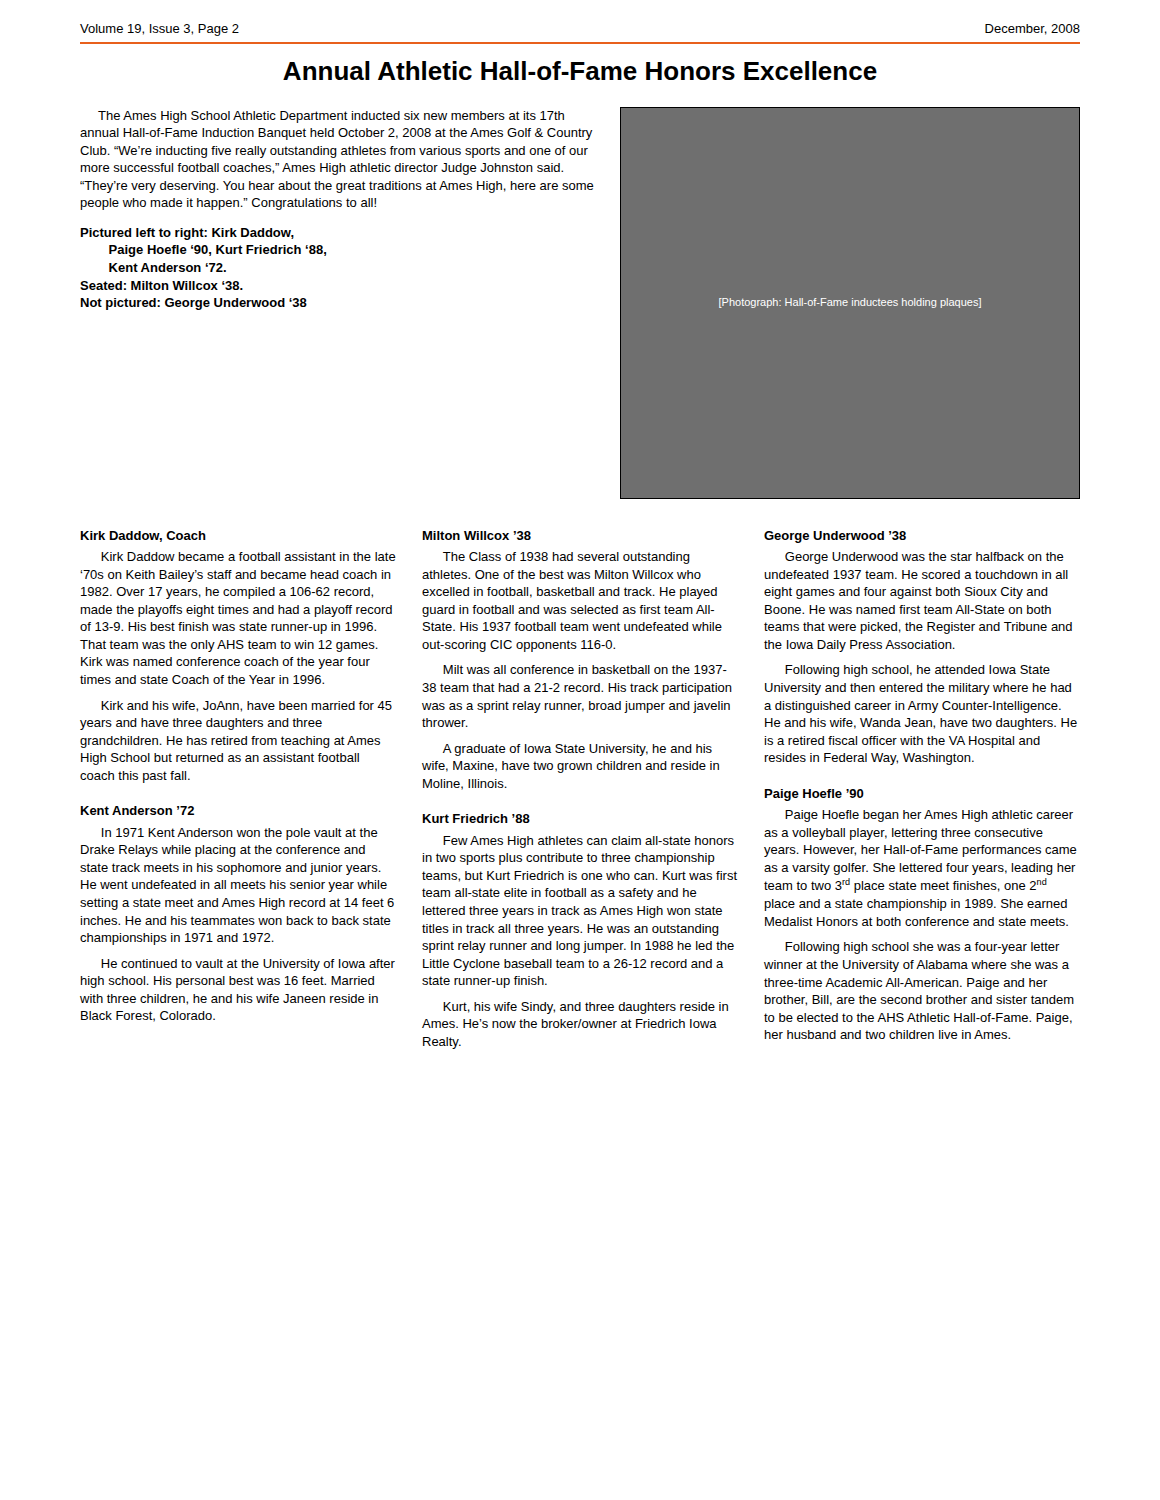Volume 19, Issue 3, Page 2
December, 2008
Annual Athletic Hall-of-Fame Honors Excellence
[Photograph: Hall-of-Fame inductees holding plaques]
The Ames High School Athletic Department inducted six new members at its 17th annual Hall-of-Fame Induction Banquet held October 2, 2008 at the Ames Golf & Country Club. “We’re inducting five really outstanding athletes from various sports and one of our more successful football coaches,” Ames High athletic director Judge Johnston said. “They’re very deserving. You hear about the great traditions at Ames High, here are some people who made it happen.” Congratulations to all!
Pictured left to right: Kirk Daddow, Paige Hoefle ‘90, Kurt Friedrich ‘88, Kent Anderson ‘72. Seated: Milton Willcox ‘38.
Not pictured: George Underwood ‘38
Kirk Daddow, Coach
Kirk Daddow became a football assistant in the late ‘70s on Keith Bailey’s staff and became head coach in 1982. Over 17 years, he compiled a 106-62 record, made the playoffs eight times and had a playoff record of 13-9. His best finish was state runner-up in 1996. That team was the only AHS team to win 12 games. Kirk was named conference coach of the year four times and state Coach of the Year in 1996.
Kirk and his wife, JoAnn, have been married for 45 years and have three daughters and three grandchildren. He has retired from teaching at Ames High School but returned as an assistant football coach this past fall.
Kent Anderson ’72
In 1971 Kent Anderson won the pole vault at the Drake Relays while placing at the conference and state track meets in his sophomore and junior years. He went undefeated in all meets his senior year while setting a state meet and Ames High record at 14 feet 6 inches. He and his teammates won back to back state championships in 1971 and 1972.
He continued to vault at the University of Iowa after high school. His personal best was 16 feet. Married with three children, he and his wife Janeen reside in Black Forest, Colorado.
Milton Willcox ’38
The Class of 1938 had several outstanding athletes. One of the best was Milton Willcox who excelled in football, basketball and track. He played guard in football and was selected as first team All-State. His 1937 football team went undefeated while out-scoring CIC opponents 116-0.
Milt was all conference in basketball on the 1937-38 team that had a 21-2 record. His track participation was as a sprint relay runner, broad jumper and javelin thrower.
A graduate of Iowa State University, he and his wife, Maxine, have two grown children and reside in Moline, Illinois.
Kurt Friedrich ’88
Few Ames High athletes can claim all-state honors in two sports plus contribute to three championship teams, but Kurt Friedrich is one who can. Kurt was first team all-state elite in football as a safety and he lettered three years in track as Ames High won state titles in track all three years. He was an outstanding sprint relay runner and long jumper. In 1988 he led the Little Cyclone baseball team to a 26-12 record and a state runner-up finish.
Kurt, his wife Sindy, and three daughters reside in Ames. He’s now the broker/owner at Friedrich Iowa Realty.
George Underwood ’38
George Underwood was the star halfback on the undefeated 1937 team. He scored a touchdown in all eight games and four against both Sioux City and Boone. He was named first team All-State on both teams that were picked, the Register and Tribune and the Iowa Daily Press Association.
Following high school, he attended Iowa State University and then entered the military where he had a distinguished career in Army Counter-Intelligence. He and his wife, Wanda Jean, have two daughters. He is a retired fiscal officer with the VA Hospital and resides in Federal Way, Washington.
Paige Hoefle ’90
Paige Hoefle began her Ames High athletic career as a volleyball player, lettering three consecutive years. However, her Hall-of-Fame performances came as a varsity golfer. She lettered four years, leading her team to two 3rd place state meet finishes, one 2nd place and a state championship in 1989. She earned Medalist Honors at both conference and state meets.
Following high school she was a four-year letter winner at the University of Alabama where she was a three-time Academic All-American. Paige and her brother, Bill, are the second brother and sister tandem to be elected to the AHS Athletic Hall-of-Fame. Paige, her husband and two children live in Ames.